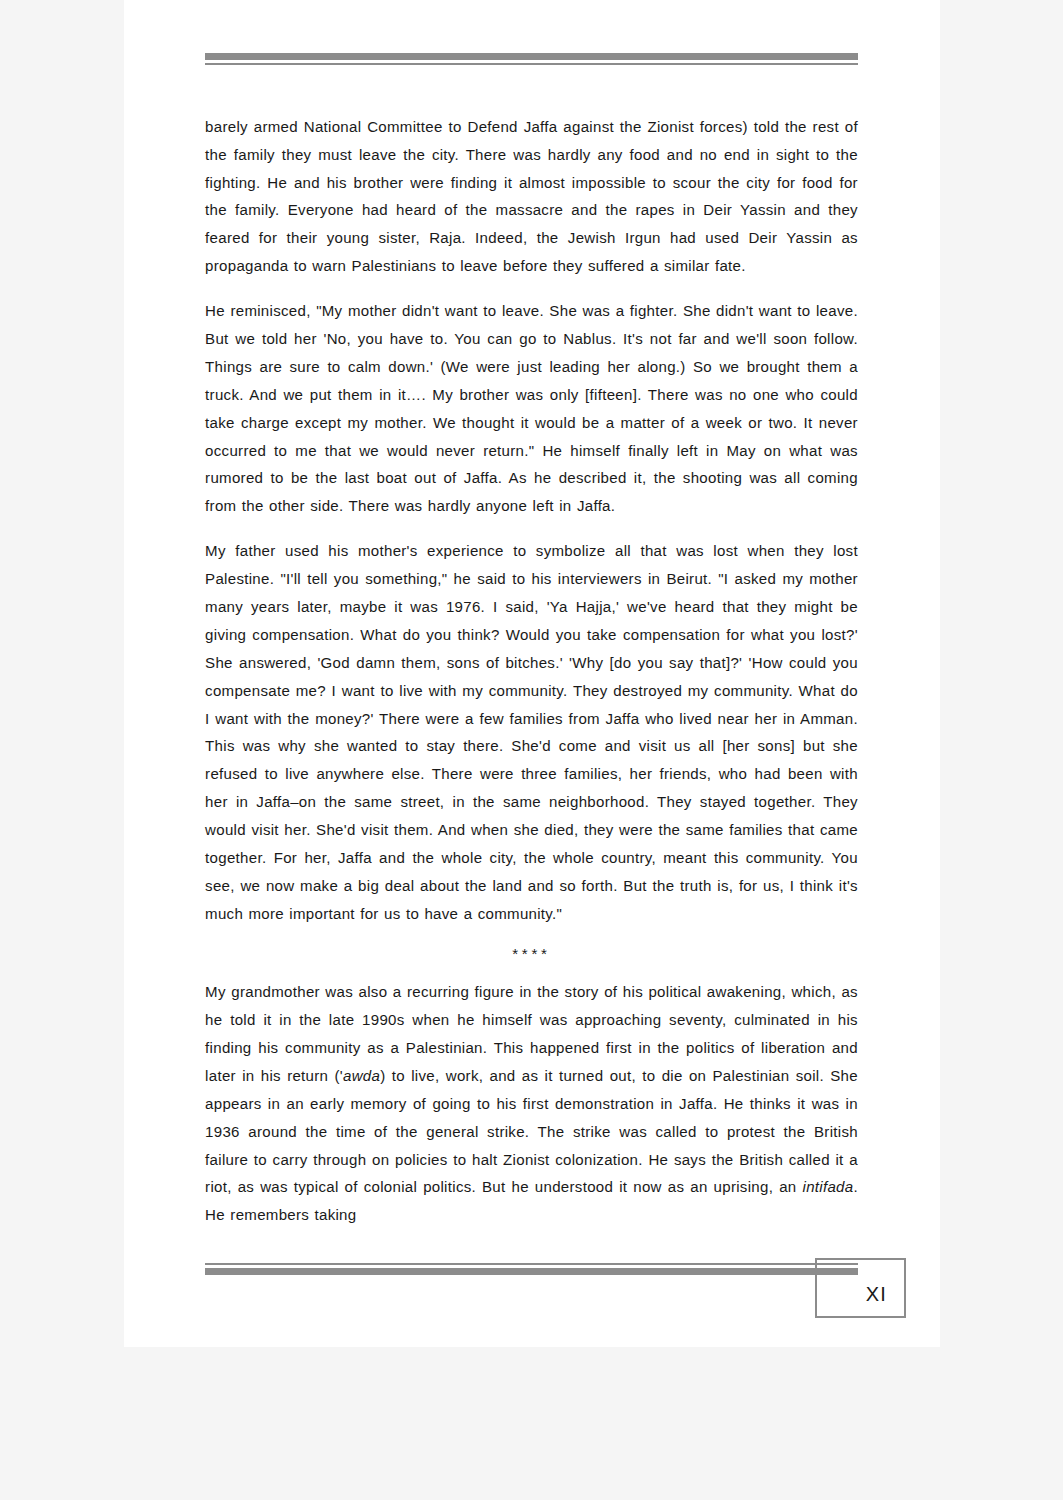barely armed National Committee to Defend Jaffa against the Zionist forces) told the rest of the family they must leave the city. There was hardly any food and no end in sight to the fighting. He and his brother were finding it almost impossible to scour the city for food for the family. Everyone had heard of the massacre and the rapes in Deir Yassin and they feared for their young sister, Raja. Indeed, the Jewish Irgun had used Deir Yassin as propaganda to warn Palestinians to leave before they suffered a similar fate.
He reminisced, "My mother didn't want to leave. She was a fighter. She didn't want to leave. But we told her 'No, you have to. You can go to Nablus. It's not far and we'll soon follow. Things are sure to calm down.' (We were just leading her along.) So we brought them a truck. And we put them in it…. My brother was only [fifteen]. There was no one who could take charge except my mother. We thought it would be a matter of a week or two. It never occurred to me that we would never return." He himself finally left in May on what was rumored to be the last boat out of Jaffa. As he described it, the shooting was all coming from the other side. There was hardly anyone left in Jaffa.
My father used his mother's experience to symbolize all that was lost when they lost Palestine. "I'll tell you something," he said to his interviewers in Beirut. "I asked my mother many years later, maybe it was 1976. I said, 'Ya Hajja,' we've heard that they might be giving compensation. What do you think? Would you take compensation for what you lost?' She answered, 'God damn them, sons of bitches.' 'Why [do you say that]?' 'How could you compensate me? I want to live with my community. They destroyed my community. What do I want with the money?' There were a few families from Jaffa who lived near her in Amman. This was why she wanted to stay there. She'd come and visit us all [her sons] but she refused to live anywhere else. There were three families, her friends, who had been with her in Jaffa–on the same street, in the same neighborhood. They stayed together. They would visit her. She'd visit them. And when she died, they were the same families that came together. For her, Jaffa and the whole city, the whole country, meant this community. You see, we now make a big deal about the land and so forth. But the truth is, for us, I think it's much more important for us to have a community."
****
My grandmother was also a recurring figure in the story of his political awakening, which, as he told it in the late 1990s when he himself was approaching seventy, culminated in his finding his community as a Palestinian. This happened first in the politics of liberation and later in his return ('awda) to live, work, and as it turned out, to die on Palestinian soil. She appears in an early memory of going to his first demonstration in Jaffa. He thinks it was in 1936 around the time of the general strike. The strike was called to protest the British failure to carry through on policies to halt Zionist colonization. He says the British called it a riot, as was typical of colonial politics. But he understood it now as an uprising, an intifada. He remembers taking
XI